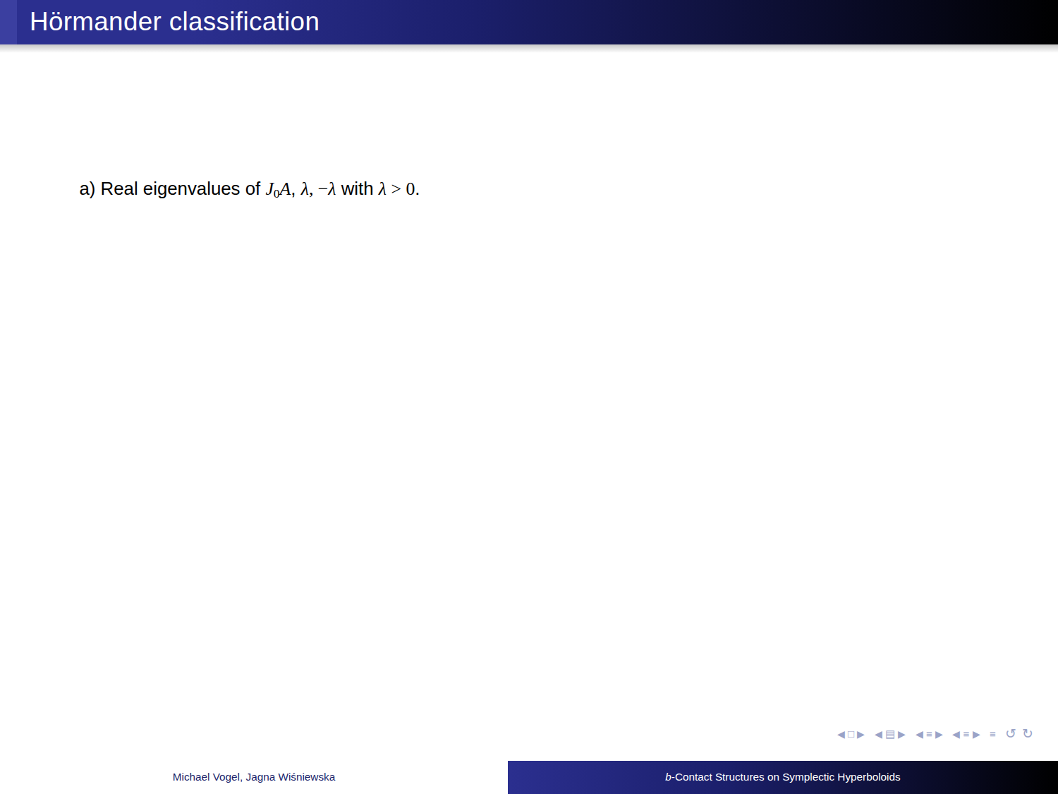Hörmander classification
a) Real eigenvalues of J0A, λ, −λ with λ > 0.
◀□▶ ◀▤▶ ◀≡▶ ◀≡▶ ≡ ↺ ↻
Michael Vogel, Jagna Wiśniewska
b-Contact Structures on Symplectic Hyperboloids